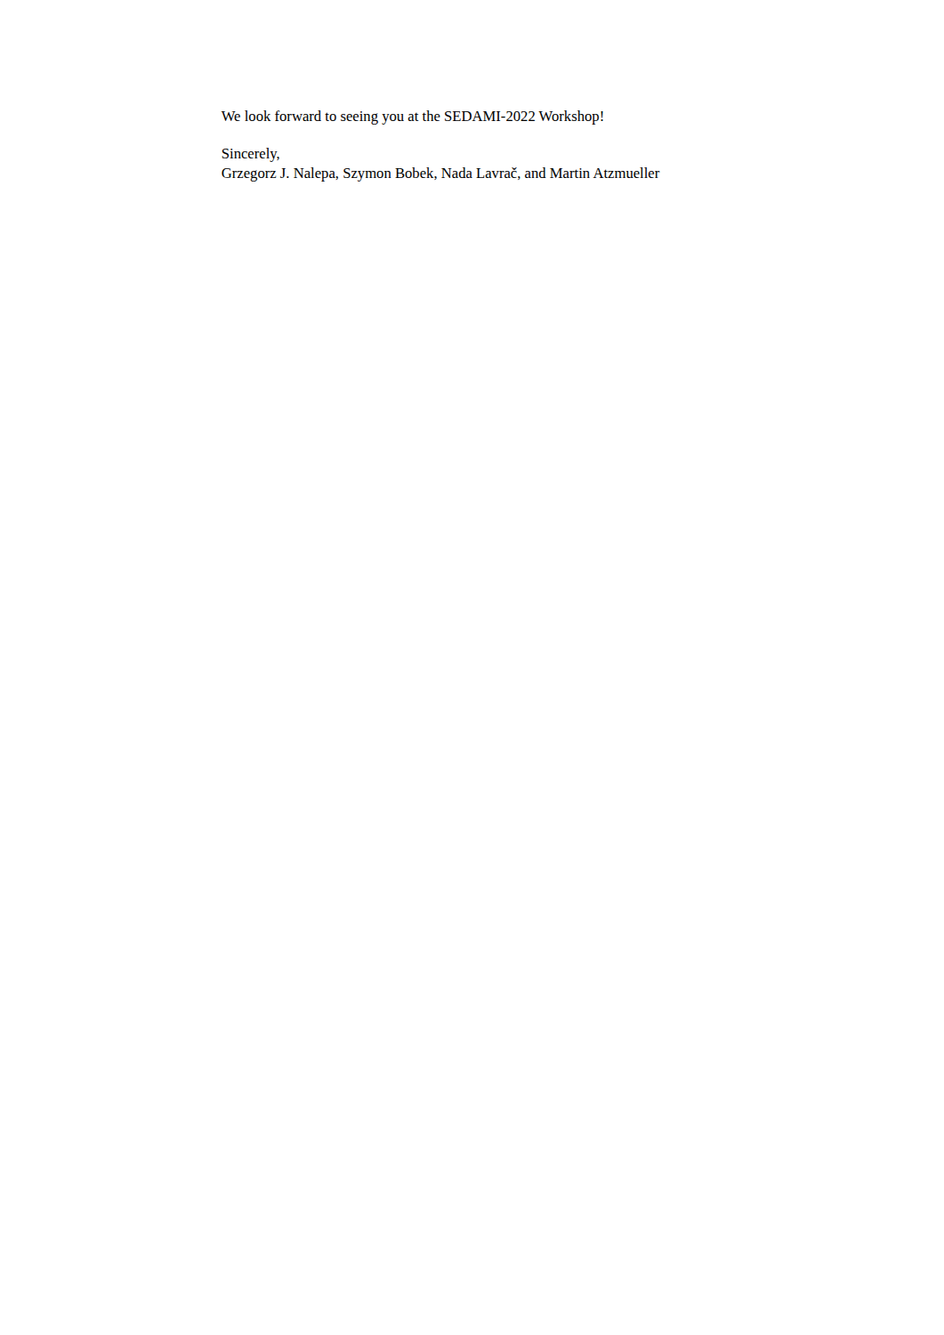We look forward to seeing you at the SEDAMI-2022 Workshop!
Sincerely, Grzegorz J. Nalepa, Szymon Bobek, Nada Lavrač, and Martin Atzmueller